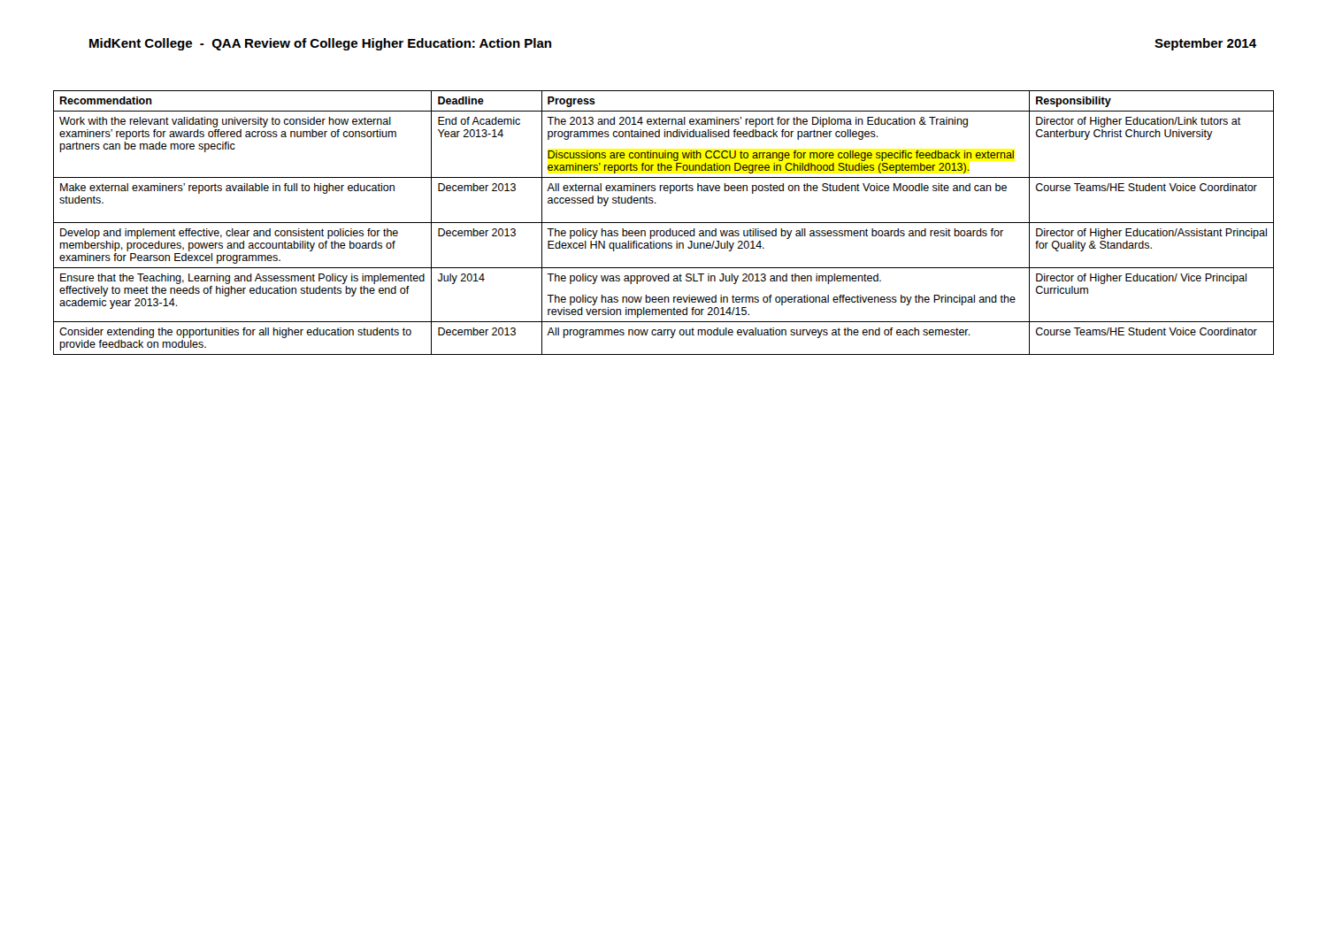MidKent College - QAA Review of College Higher Education: Action Plan September 2014
| Recommendation | Deadline | Progress | Responsibility |
| --- | --- | --- | --- |
| Work with the relevant validating university to consider how external examiners’ reports for awards offered across a number of consortium partners can be made more specific | End of Academic Year 2013-14 | The 2013 and 2014 external examiners’ report for the Diploma in Education & Training programmes contained individualised feedback for partner colleges. Discussions are continuing with CCCU to arrange for more college specific feedback in external examiners’ reports for the Foundation Degree in Childhood Studies (September 2013). | Director of Higher Education/Link tutors at Canterbury Christ Church University |
| Make external examiners’ reports available in full to higher education students. | December 2013 | All external examiners reports have been posted on the Student Voice Moodle site and can be accessed by students. | Course Teams/HE Student Voice Coordinator |
| Develop and implement effective, clear and consistent policies for the membership, procedures, powers and accountability of the boards of examiners for Pearson Edexcel programmes. | December 2013 | The policy has been produced and was utilised by all assessment boards and resit boards for Edexcel HN qualifications in June/July 2014. | Director of Higher Education/Assistant Principal for Quality & Standards. |
| Ensure that the Teaching, Learning and Assessment Policy is implemented effectively to meet the needs of higher education students by the end of academic year 2013-14. | July 2014 | The policy was approved at SLT in July 2013 and then implemented. The policy has now been reviewed in terms of operational effectiveness by the Principal and the revised version implemented for 2014/15. | Director of Higher Education/ Vice Principal Curriculum |
| Consider extending the opportunities for all higher education students to provide feedback on modules. | December 2013 | All programmes now carry out module evaluation surveys at the end of each semester. | Course Teams/HE Student Voice Coordinator |